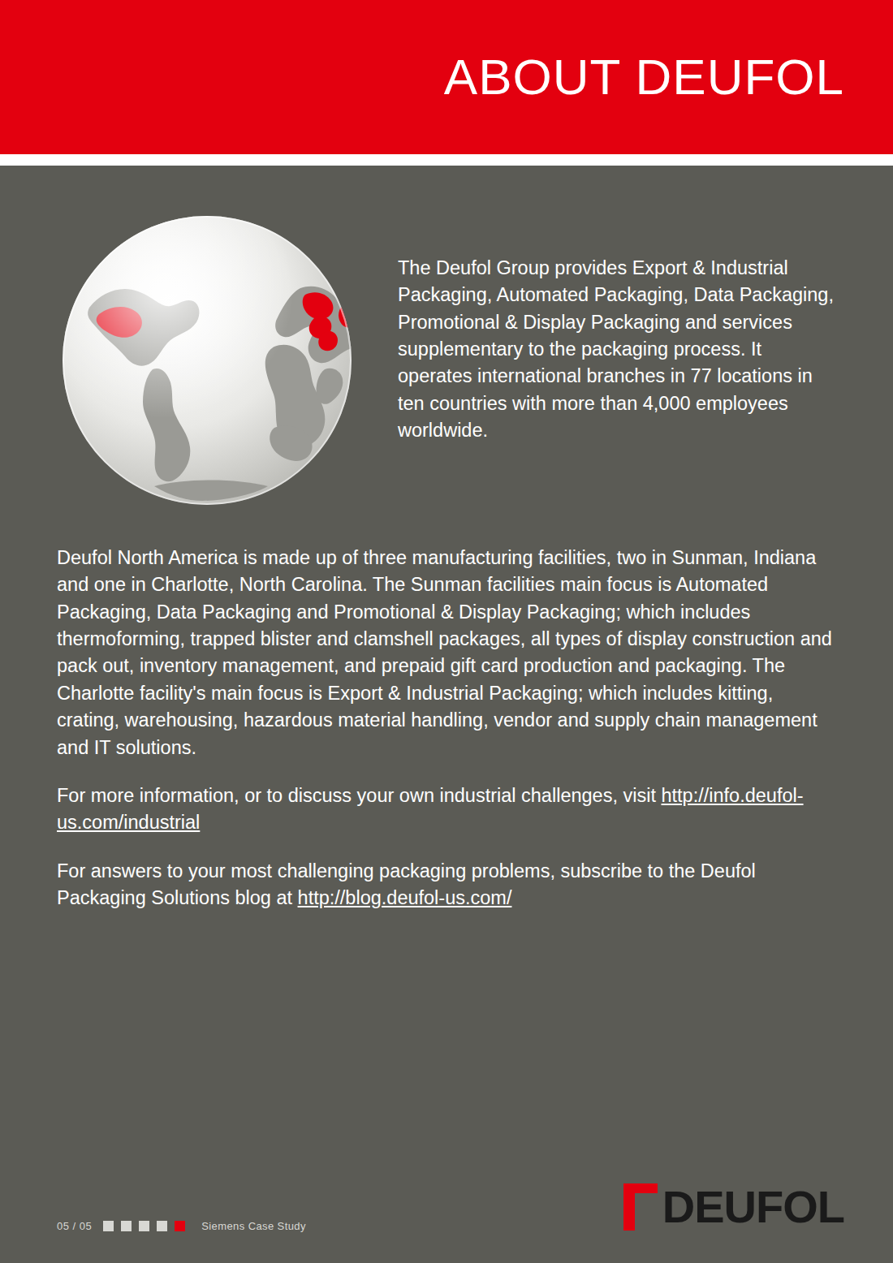ABOUT DEUFOL
The Deufol Group provides Export & Industrial Packaging, Automated Packaging, Data Packaging, Promotional & Display Packaging and services supplementary to the packaging process. It operates international branches in 77 locations in ten countries with more than 4,000 employees worldwide.
Deufol North America is made up of three manufacturing facilities, two in Sunman, Indiana and one in Charlotte, North Carolina. The Sunman facilities main focus is Automated Packaging, Data Packaging and Promotional & Display Packaging; which includes thermoforming, trapped blister and clamshell packages, all types of display construction and pack out, inventory management, and prepaid gift card production and packaging. The Charlotte facility's main focus is Export & Industrial Packaging; which includes kitting, crating, warehousing, hazardous material handling, vendor and supply chain management and IT solutions.
For more information, or to discuss your own industrial challenges, visit http://info.deufol-us.com/industrial
For answers to your most challenging packaging problems, subscribe to the Deufol Packaging Solutions blog at http://blog.deufol-us.com/
05 / 05 Siemens Case Study
DEUFOL